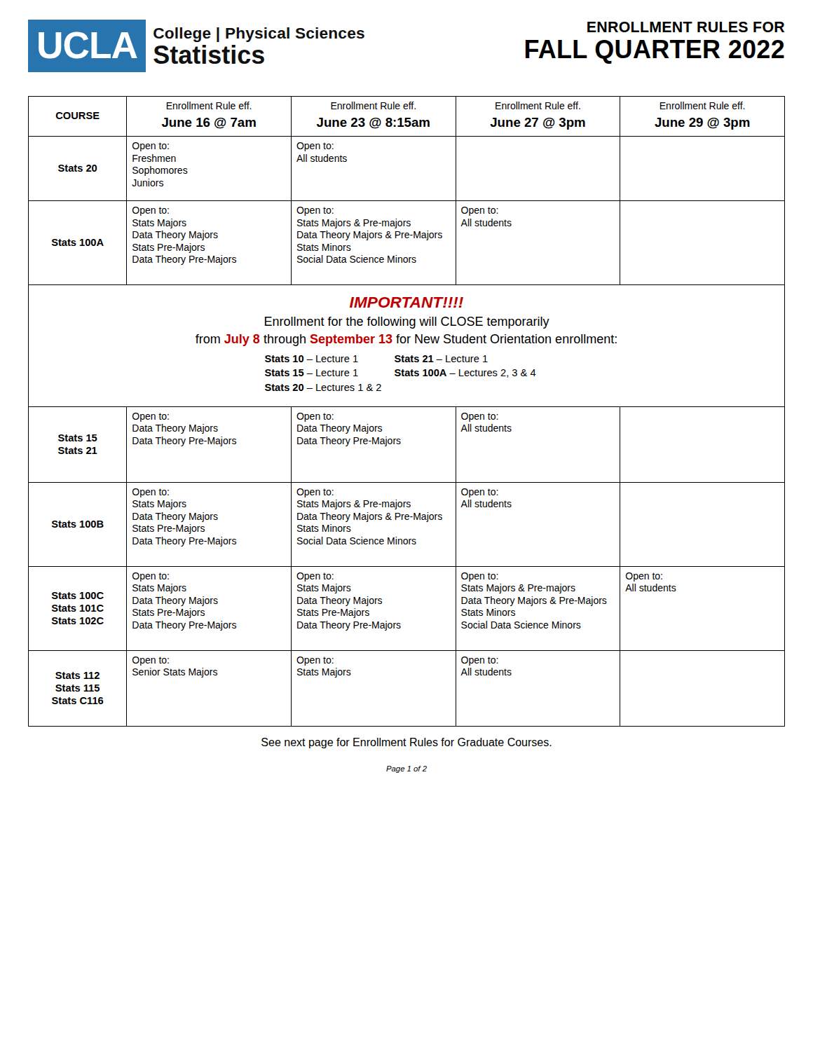UCLA
College | Physical Sciences
Statistics
ENROLLMENT RULES FOR
FALL QUARTER 2022
| COURSE | Enrollment Rule eff. June 16 @ 7am | Enrollment Rule eff. June 23 @ 8:15am | Enrollment Rule eff. June 27 @ 3pm | Enrollment Rule eff. June 29 @ 3pm |
| --- | --- | --- | --- | --- |
| Stats 20 | Open to: Freshmen Sophomores Juniors | Open to: All students | | |
| Stats 100A | Open to: Stats Majors Data Theory Majors Stats Pre-Majors Data Theory Pre-Majors | Open to: Stats Majors & Pre-majors Data Theory Majors & Pre-Majors Stats Minors Social Data Science Minors | Open to: All students | |
| IMPORTANT!!!! Enrollment for the following will CLOSE temporarily from July 8 through September 13 for New Student Orientation enrollment: / Stats 10 – Lecture 1 / Stats 21 – Lecture 1 / / Stats 15 – Lecture 1 / Stats 100A – Lectures 2, 3 & 4 / / Stats 20 – Lectures 1 & 2 / / |
| Stats 15 Stats 21 | Open to: Data Theory Majors Data Theory Pre-Majors | Open to: Data Theory Majors Data Theory Pre-Majors | Open to: All students | |
| Stats 100B | Open to: Stats Majors Data Theory Majors Stats Pre-Majors Data Theory Pre-Majors | Open to: Stats Majors & Pre-majors Data Theory Majors & Pre-Majors Stats Minors Social Data Science Minors | Open to: All students | |
| Stats 100C Stats 101C Stats 102C | Open to: Stats Majors Data Theory Majors Stats Pre-Majors Data Theory Pre-Majors | Open to: Stats Majors Data Theory Majors Stats Pre-Majors Data Theory Pre-Majors | Open to: Stats Majors & Pre-majors Data Theory Majors & Pre-Majors Stats Minors Social Data Science Minors | Open to: All students |
| Stats 112 Stats 115 Stats C116 | Open to: Senior Stats Majors | Open to: Stats Majors | Open to: All students | |
See next page for Enrollment Rules for Graduate Courses.
Page 1 of 2